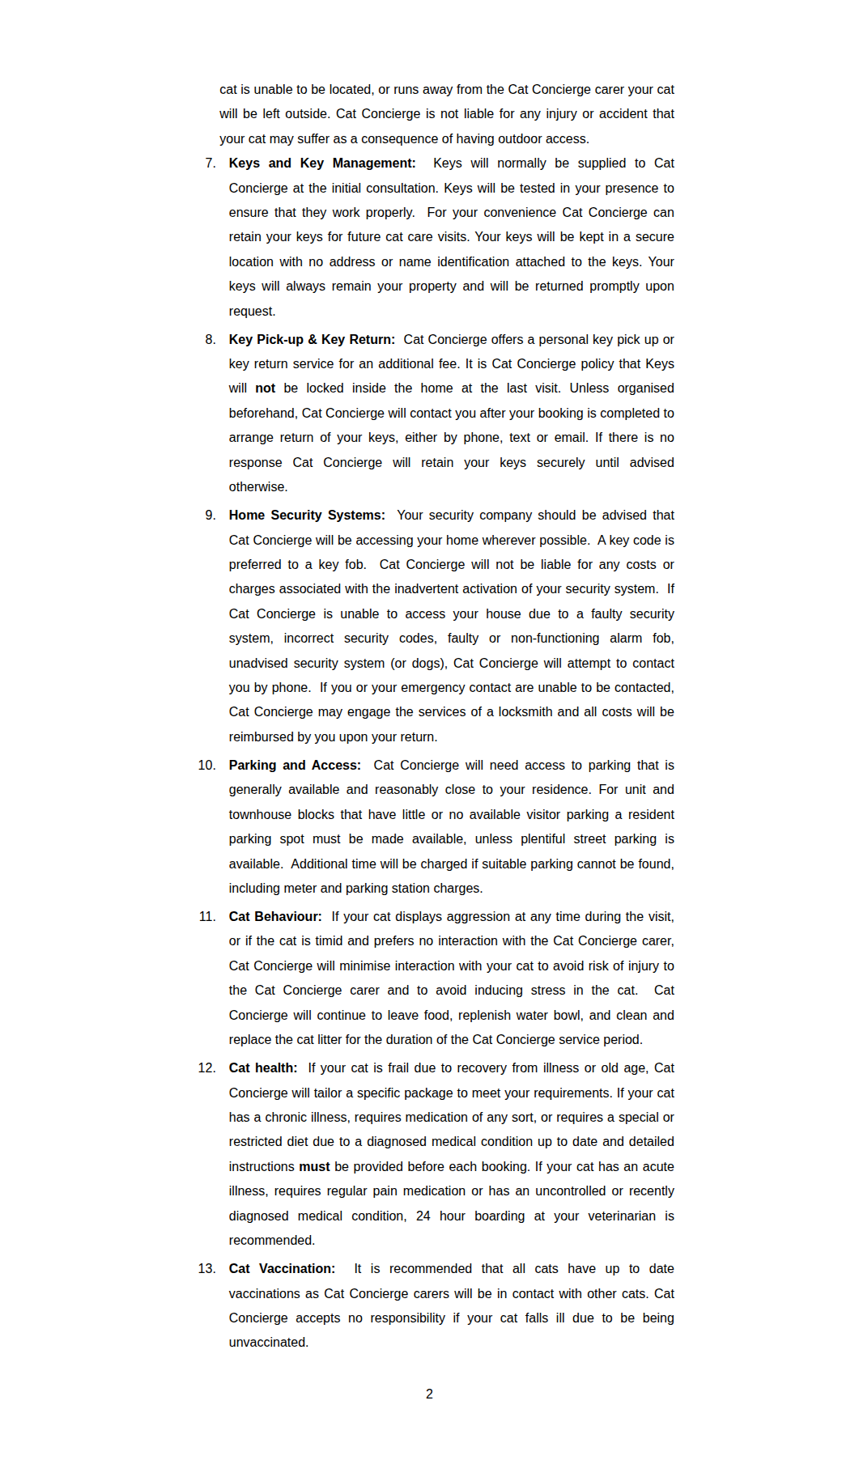cat is unable to be located, or runs away from the Cat Concierge carer your cat will be left outside. Cat Concierge is not liable for any injury or accident that your cat may suffer as a consequence of having outdoor access.
Keys and Key Management: Keys will normally be supplied to Cat Concierge at the initial consultation. Keys will be tested in your presence to ensure that they work properly. For your convenience Cat Concierge can retain your keys for future cat care visits. Your keys will be kept in a secure location with no address or name identification attached to the keys. Your keys will always remain your property and will be returned promptly upon request.
Key Pick-up & Key Return: Cat Concierge offers a personal key pick up or key return service for an additional fee. It is Cat Concierge policy that Keys will not be locked inside the home at the last visit. Unless organised beforehand, Cat Concierge will contact you after your booking is completed to arrange return of your keys, either by phone, text or email. If there is no response Cat Concierge will retain your keys securely until advised otherwise.
Home Security Systems: Your security company should be advised that Cat Concierge will be accessing your home wherever possible. A key code is preferred to a key fob. Cat Concierge will not be liable for any costs or charges associated with the inadvertent activation of your security system. If Cat Concierge is unable to access your house due to a faulty security system, incorrect security codes, faulty or non-functioning alarm fob, unadvised security system (or dogs), Cat Concierge will attempt to contact you by phone. If you or your emergency contact are unable to be contacted, Cat Concierge may engage the services of a locksmith and all costs will be reimbursed by you upon your return.
Parking and Access: Cat Concierge will need access to parking that is generally available and reasonably close to your residence. For unit and townhouse blocks that have little or no available visitor parking a resident parking spot must be made available, unless plentiful street parking is available. Additional time will be charged if suitable parking cannot be found, including meter and parking station charges.
Cat Behaviour: If your cat displays aggression at any time during the visit, or if the cat is timid and prefers no interaction with the Cat Concierge carer, Cat Concierge will minimise interaction with your cat to avoid risk of injury to the Cat Concierge carer and to avoid inducing stress in the cat. Cat Concierge will continue to leave food, replenish water bowl, and clean and replace the cat litter for the duration of the Cat Concierge service period.
Cat health: If your cat is frail due to recovery from illness or old age, Cat Concierge will tailor a specific package to meet your requirements. If your cat has a chronic illness, requires medication of any sort, or requires a special or restricted diet due to a diagnosed medical condition up to date and detailed instructions must be provided before each booking. If your cat has an acute illness, requires regular pain medication or has an uncontrolled or recently diagnosed medical condition, 24 hour boarding at your veterinarian is recommended.
Cat Vaccination: It is recommended that all cats have up to date vaccinations as Cat Concierge carers will be in contact with other cats. Cat Concierge accepts no responsibility if your cat falls ill due to be being unvaccinated.
2